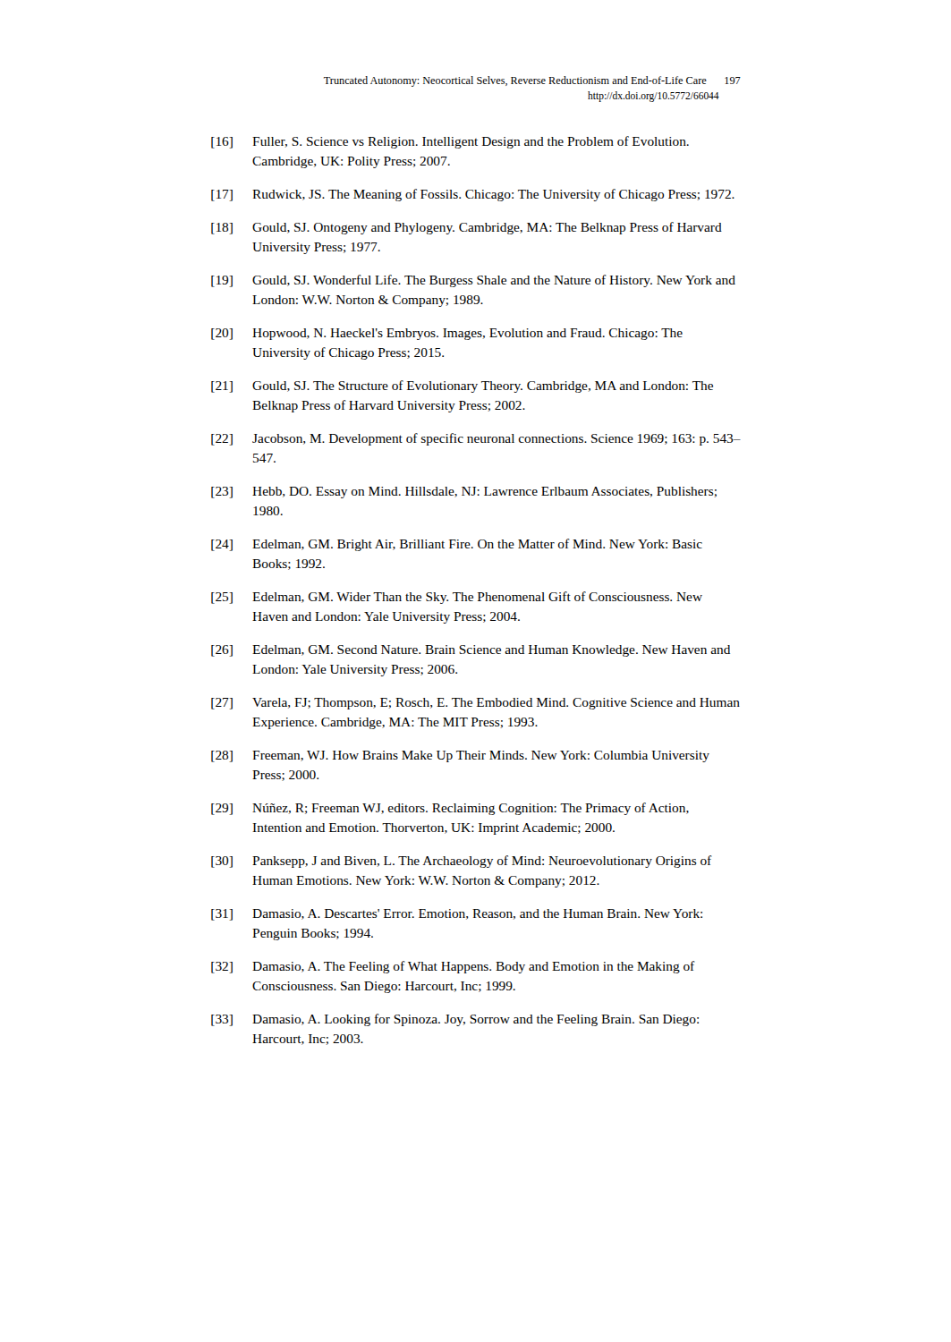Truncated Autonomy: Neocortical Selves, Reverse Reductionism and End-of-Life Care 197 http://dx.doi.org/10.5772/66044
[16] Fuller, S. Science vs Religion. Intelligent Design and the Problem of Evolution. Cambridge, UK: Polity Press; 2007.
[17] Rudwick, JS. The Meaning of Fossils. Chicago: The University of Chicago Press; 1972.
[18] Gould, SJ. Ontogeny and Phylogeny. Cambridge, MA: The Belknap Press of Harvard University Press; 1977.
[19] Gould, SJ. Wonderful Life. The Burgess Shale and the Nature of History. New York and London: W.W. Norton & Company; 1989.
[20] Hopwood, N. Haeckel's Embryos. Images, Evolution and Fraud. Chicago: The University of Chicago Press; 2015.
[21] Gould, SJ. The Structure of Evolutionary Theory. Cambridge, MA and London: The Belknap Press of Harvard University Press; 2002.
[22] Jacobson, M. Development of specific neuronal connections. Science 1969; 163: p. 543–547.
[23] Hebb, DO. Essay on Mind. Hillsdale, NJ: Lawrence Erlbaum Associates, Publishers; 1980.
[24] Edelman, GM. Bright Air, Brilliant Fire. On the Matter of Mind. New York: Basic Books; 1992.
[25] Edelman, GM. Wider Than the Sky. The Phenomenal Gift of Consciousness. New Haven and London: Yale University Press; 2004.
[26] Edelman, GM. Second Nature. Brain Science and Human Knowledge. New Haven and London: Yale University Press; 2006.
[27] Varela, FJ; Thompson, E; Rosch, E. The Embodied Mind. Cognitive Science and Human Experience. Cambridge, MA: The MIT Press; 1993.
[28] Freeman, WJ. How Brains Make Up Their Minds. New York: Columbia University Press; 2000.
[29] Núñez, R; Freeman WJ, editors. Reclaiming Cognition: The Primacy of Action, Intention and Emotion. Thorverton, UK: Imprint Academic; 2000.
[30] Panksepp, J and Biven, L. The Archaeology of Mind: Neuroevolutionary Origins of Human Emotions. New York: W.W. Norton & Company; 2012.
[31] Damasio, A. Descartes' Error. Emotion, Reason, and the Human Brain. New York: Penguin Books; 1994.
[32] Damasio, A. The Feeling of What Happens. Body and Emotion in the Making of Consciousness. San Diego: Harcourt, Inc; 1999.
[33] Damasio, A. Looking for Spinoza. Joy, Sorrow and the Feeling Brain. San Diego: Harcourt, Inc; 2003.